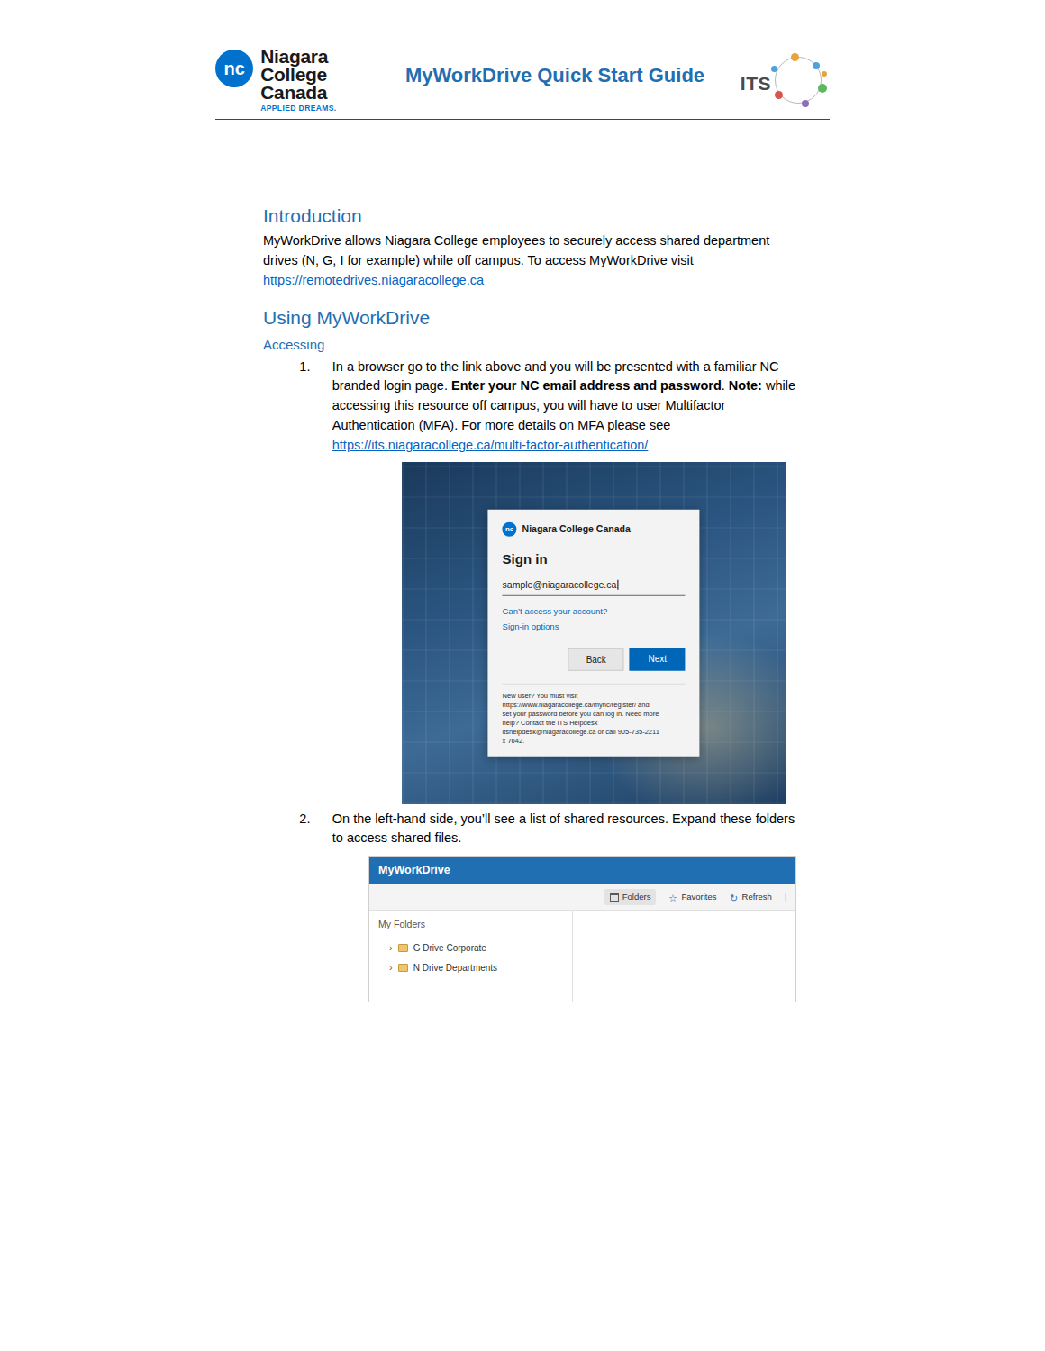nc
Niagara College Canada APPLIED DREAMS.
MyWorkDrive Quick Start Guide
ITS
Introduction
MyWorkDrive allows Niagara College employees to securely access shared department drives (N, G, I for example) while off campus. To access MyWorkDrive visit https://remotedrives.niagaracollege.ca
Using MyWorkDrive
Accessing
In a browser go to the link above and you will be presented with a familiar NC branded login page. Enter your NC email address and password. Note: while accessing this resource off campus, you will have to user Multifactor Authentication (MFA). For more details on MFA please see https://its.niagaracollege.ca/multi-factor-authentication/
nc Niagara College Canada
Sign in
sample@niagaracollege.ca
Can’t access your account?
Sign-in options
Back Next
New user? You must visit
https://www.niagaracollege.ca/mync/register/ and
set your password before you can log in. Need more
help? Contact the ITS Helpdesk
itshelpdesk@niagaracollege.ca or call 905-735-2211
x 7642.
On the left-hand side, you’ll see a list of shared resources. Expand these folders to access shared files.
MyWorkDrive
Folders Favorites Refresh |
My Folders
G Drive Corporate
N Drive Departments